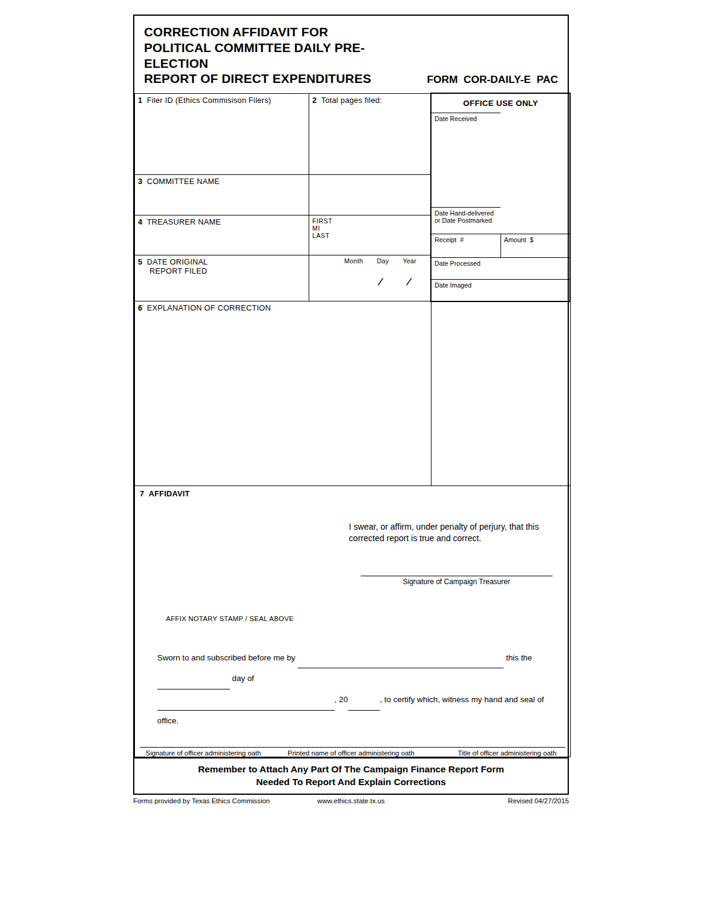CORRECTION AFFIDAVIT FOR
POLITICAL COMMITTEE DAILY PRE-ELECTION
REPORT OF DIRECT EXPENDITURES
FORM COR-DAILY-E PAC
| 1 Filer ID (Ethics Commisison Filers) | 2 Total pages filed: | OFFICE USE ONLY / Date Received / / Date Hand-delivered or Date Postmarked / / Receipt # / Amount $ / / Date Processed / / Date Imaged / |
| 3 COMMITTEE NAME | |
| 4 TREASURER NAME | FIRST MI LAST |
| 5 DATE ORIGINAL REPORT FILED | Month Day Year / / |
| 6 EXPLANATION OF CORRECTION | |
| 7 AFFIDAVIT I swear, or affirm, under penalty of perjury, that this corrected report is true and correct. Signature of Campaign Treasurer AFFIX NOTARY STAMP / SEAL ABOVE Sworn to and subscribed before me by this the day of , 20 , to certify which, witness my hand and seal of office. Signature of officer administering oath Printed name of officer administering oath Title of officer administering oath |
Remember to Attach Any Part Of The Campaign Finance Report Form
Needed To Report And Explain Corrections
Forms provided by Texas Ethics Commission
www.ethics.state.tx.us
Revised 04/27/2015